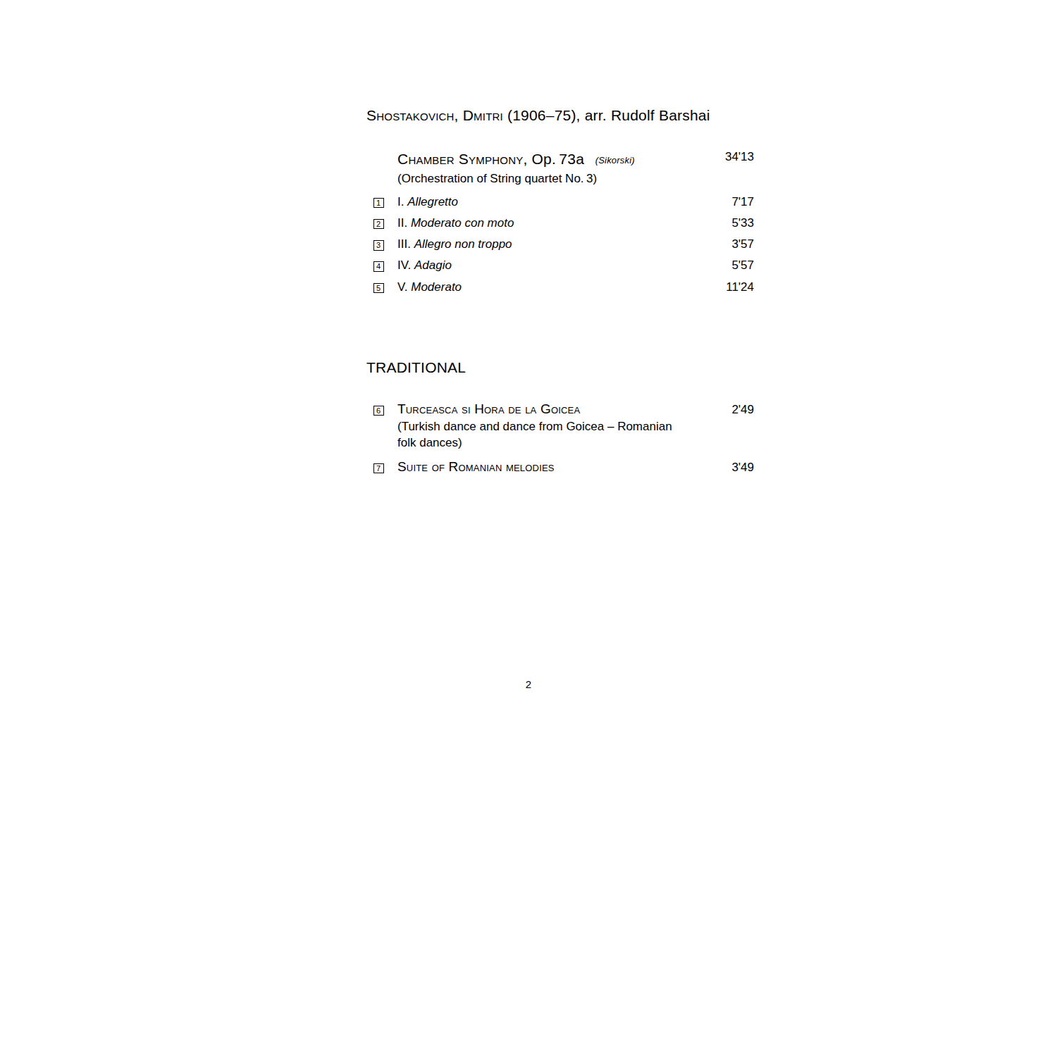Shostakovich, Dmitri (1906–75), arr. Rudolf Barshai
| | Chamber Symphony, Op. 73a (Sikorski) (Orchestration of String quartet No. 3) | 34'13 |
| 1 | I. Allegretto | 7'17 |
| 2 | II. Moderato con moto | 5'33 |
| 3 | III. Allegro non troppo | 3'57 |
| 4 | IV. Adagio | 5'57 |
| 5 | V. Moderato | 11'24 |
TRADITIONAL
| 6 | Turceasca si Hora de la Goicea (Turkish dance and dance from Goicea – Romanian folk dances) | 2'49 |
| 7 | Suite of Romanian melodies | 3'49 |
2